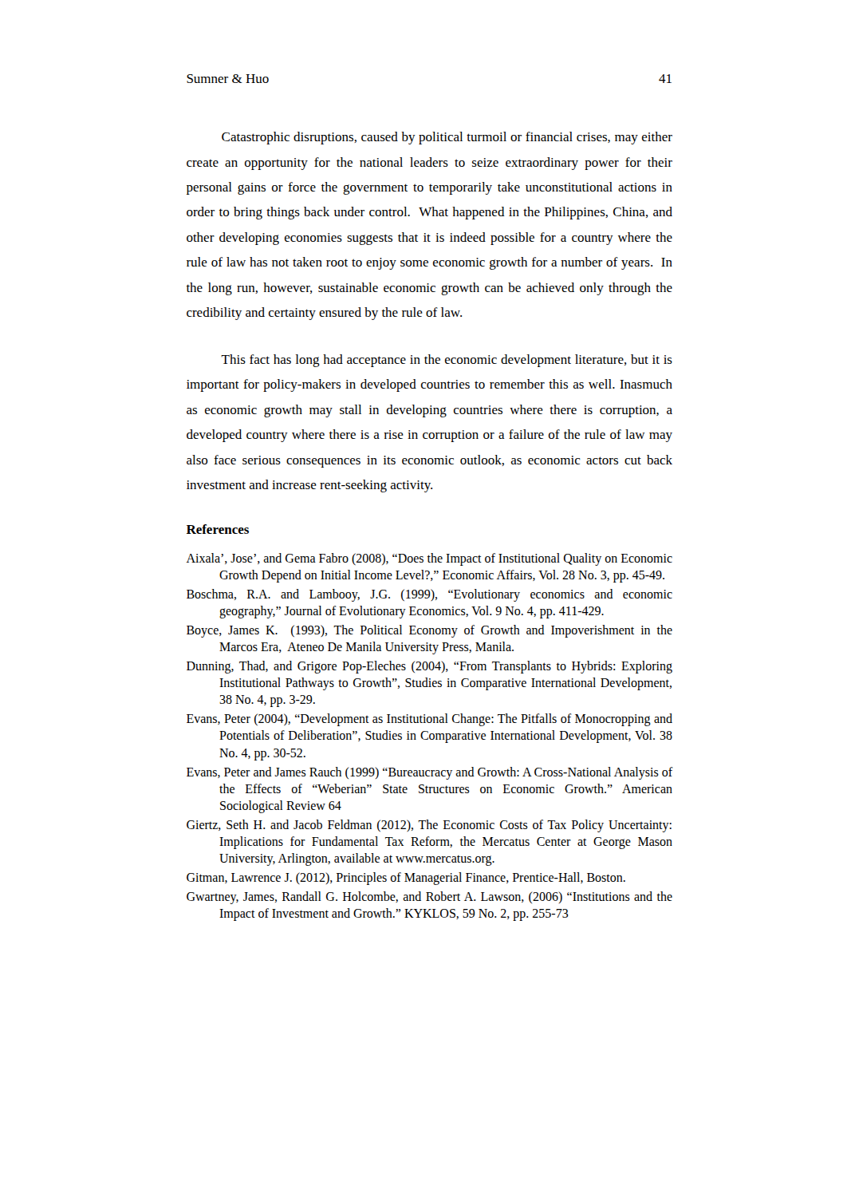Sumner & Huo 41
Catastrophic disruptions, caused by political turmoil or financial crises, may either create an opportunity for the national leaders to seize extraordinary power for their personal gains or force the government to temporarily take unconstitutional actions in order to bring things back under control. What happened in the Philippines, China, and other developing economies suggests that it is indeed possible for a country where the rule of law has not taken root to enjoy some economic growth for a number of years. In the long run, however, sustainable economic growth can be achieved only through the credibility and certainty ensured by the rule of law.
This fact has long had acceptance in the economic development literature, but it is important for policy-makers in developed countries to remember this as well. Inasmuch as economic growth may stall in developing countries where there is corruption, a developed country where there is a rise in corruption or a failure of the rule of law may also face serious consequences in its economic outlook, as economic actors cut back investment and increase rent-seeking activity.
References
Aixala’, Jose’, and Gema Fabro (2008), “Does the Impact of Institutional Quality on Economic Growth Depend on Initial Income Level?,” Economic Affairs, Vol. 28 No. 3, pp. 45-49.
Boschma, R.A. and Lambooy, J.G. (1999), “Evolutionary economics and economic geography,” Journal of Evolutionary Economics, Vol. 9 No. 4, pp. 411-429.
Boyce, James K. (1993), The Political Economy of Growth and Impoverishment in the Marcos Era, Ateneo De Manila University Press, Manila.
Dunning, Thad, and Grigore Pop-Eleches (2004), “From Transplants to Hybrids: Exploring Institutional Pathways to Growth”, Studies in Comparative International Development, 38 No. 4, pp. 3-29.
Evans, Peter (2004), “Development as Institutional Change: The Pitfalls of Monocropping and Potentials of Deliberation”, Studies in Comparative International Development, Vol. 38 No. 4, pp. 30-52.
Evans, Peter and James Rauch (1999) “Bureaucracy and Growth: A Cross-National Analysis of the Effects of “Weberian” State Structures on Economic Growth.” American Sociological Review 64
Giertz, Seth H. and Jacob Feldman (2012), The Economic Costs of Tax Policy Uncertainty: Implications for Fundamental Tax Reform, the Mercatus Center at George Mason University, Arlington, available at www.mercatus.org.
Gitman, Lawrence J. (2012), Principles of Managerial Finance, Prentice-Hall, Boston.
Gwartney, James, Randall G. Holcombe, and Robert A. Lawson, (2006) “Institutions and the Impact of Investment and Growth.” KYKLOS, 59 No. 2, pp. 255-73